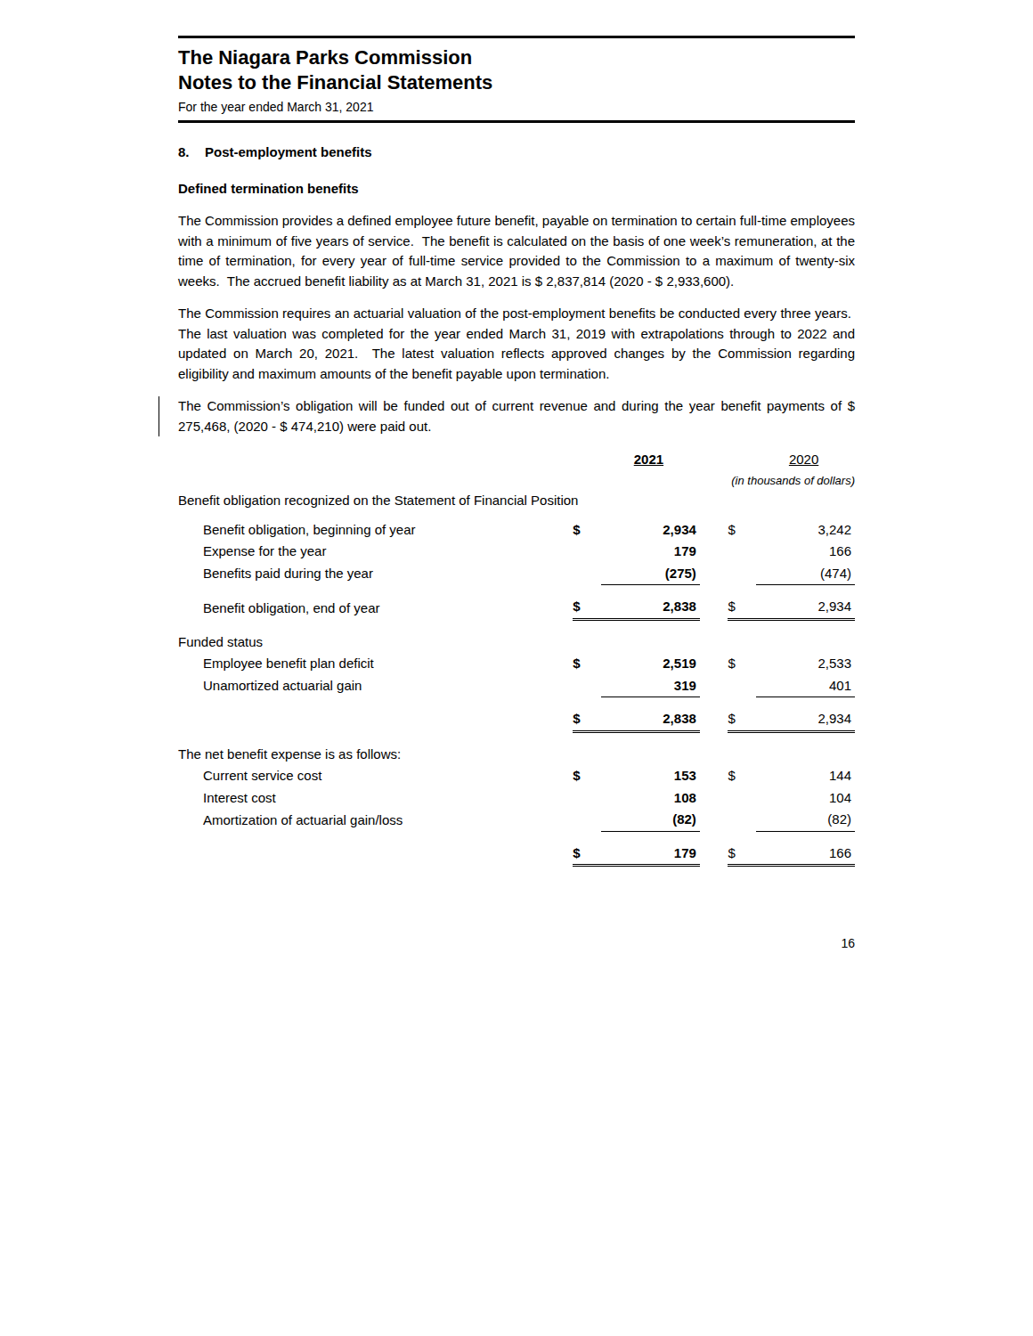The Niagara Parks Commission
Notes to the Financial Statements
For the year ended March 31, 2021
8. Post-employment benefits
Defined termination benefits
The Commission provides a defined employee future benefit, payable on termination to certain full-time employees with a minimum of five years of service. The benefit is calculated on the basis of one week’s remuneration, at the time of termination, for every year of full-time service provided to the Commission to a maximum of twenty-six weeks. The accrued benefit liability as at March 31, 2021 is $ 2,837,814 (2020 - $ 2,933,600).
The Commission requires an actuarial valuation of the post-employment benefits be conducted every three years. The last valuation was completed for the year ended March 31, 2019 with extrapolations through to 2022 and updated on March 20, 2021. The latest valuation reflects approved changes by the Commission regarding eligibility and maximum amounts of the benefit payable upon termination.
The Commission’s obligation will be funded out of current revenue and during the year benefit payments of $ 275,468, (2020 - $ 474,210) were paid out.
| | | 2021 | | | 2020 |
| | (in thousands of dollars) |
| Benefit obligation recognized on the Statement of Financial Position |
| Benefit obligation, beginning of year | $ | 2,934 | | $ | 3,242 |
| Expense for the year | | 179 | | | 166 |
| Benefits paid during the year | | (275) | | | (474) |
| Benefit obligation, end of year | $ | 2,838 | | $ | 2,934 |
| Funded status |
| Employee benefit plan deficit | $ | 2,519 | | $ | 2,533 |
| Unamortized actuarial gain | | 319 | | | 401 |
| | $ | 2,838 | | $ | 2,934 |
| The net benefit expense is as follows: |
| Current service cost | $ | 153 | | $ | 144 |
| Interest cost | | 108 | | | 104 |
| Amortization of actuarial gain/loss | | (82) | | | (82) |
| | $ | 179 | | $ | 166 |
16